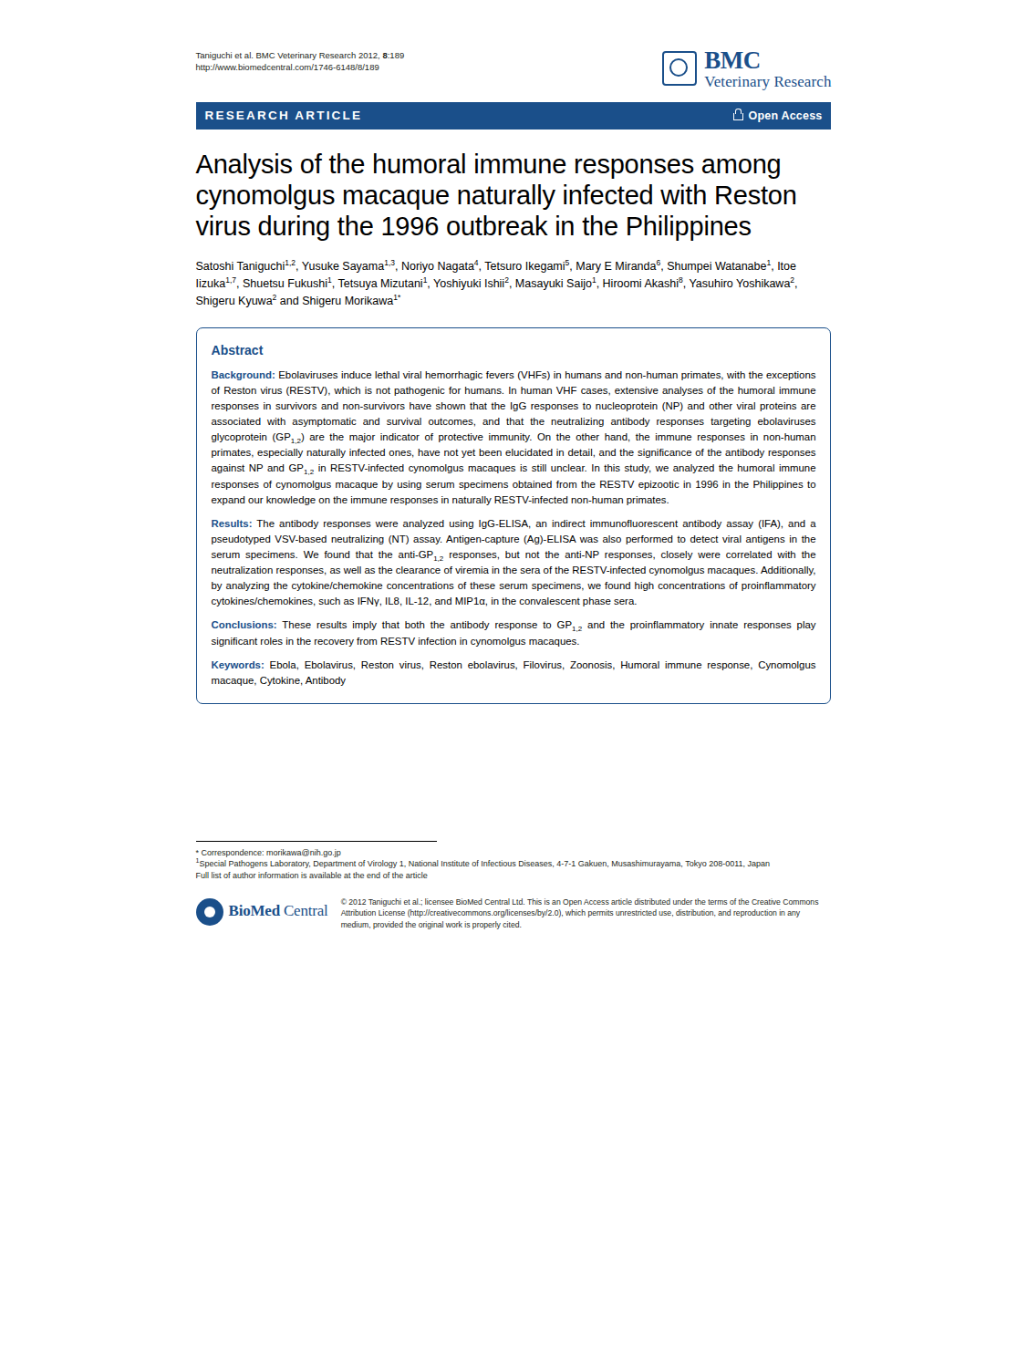Taniguchi et al. BMC Veterinary Research 2012, 8:189
http://www.biomedcentral.com/1746-6148/8/189
BMC
Veterinary Research
RESEARCH ARTICLE
Open Access
Analysis of the humoral immune responses among cynomolgus macaque naturally infected with Reston virus during the 1996 outbreak in the Philippines
Satoshi Taniguchi1,2, Yusuke Sayama1,3, Noriyo Nagata4, Tetsuro Ikegami5, Mary E Miranda6, Shumpei Watanabe1, Itoe Iizuka1,7, Shuetsu Fukushi1, Tetsuya Mizutani1, Yoshiyuki Ishii2, Masayuki Saijo1, Hiroomi Akashi8, Yasuhiro Yoshikawa2, Shigeru Kyuwa2 and Shigeru Morikawa1*
Abstract
Background: Ebolaviruses induce lethal viral hemorrhagic fevers (VHFs) in humans and non-human primates, with the exceptions of Reston virus (RESTV), which is not pathogenic for humans. In human VHF cases, extensive analyses of the humoral immune responses in survivors and non-survivors have shown that the IgG responses to nucleoprotein (NP) and other viral proteins are associated with asymptomatic and survival outcomes, and that the neutralizing antibody responses targeting ebolaviruses glycoprotein (GP1,2) are the major indicator of protective immunity. On the other hand, the immune responses in non-human primates, especially naturally infected ones, have not yet been elucidated in detail, and the significance of the antibody responses against NP and GP1,2 in RESTV-infected cynomolgus macaques is still unclear. In this study, we analyzed the humoral immune responses of cynomolgus macaque by using serum specimens obtained from the RESTV epizootic in 1996 in the Philippines to expand our knowledge on the immune responses in naturally RESTV-infected non-human primates.
Results: The antibody responses were analyzed using IgG-ELISA, an indirect immunofluorescent antibody assay (IFA), and a pseudotyped VSV-based neutralizing (NT) assay. Antigen-capture (Ag)-ELISA was also performed to detect viral antigens in the serum specimens. We found that the anti-GP1,2 responses, but not the anti-NP responses, closely were correlated with the neutralization responses, as well as the clearance of viremia in the sera of the RESTV-infected cynomolgus macaques. Additionally, by analyzing the cytokine/chemokine concentrations of these serum specimens, we found high concentrations of proinflammatory cytokines/chemokines, such as IFNγ, IL8, IL-12, and MIP1α, in the convalescent phase sera.
Conclusions: These results imply that both the antibody response to GP1,2 and the proinflammatory innate responses play significant roles in the recovery from RESTV infection in cynomolgus macaques.
Keywords: Ebola, Ebolavirus, Reston virus, Reston ebolavirus, Filovirus, Zoonosis, Humoral immune response, Cynomolgus macaque, Cytokine, Antibody
* Correspondence: morikawa@nih.go.jp
1Special Pathogens Laboratory, Department of Virology 1, National Institute of Infectious Diseases, 4-7-1 Gakuen, Musashimurayama, Tokyo 208-0011, Japan
Full list of author information is available at the end of the article
BioMed Central
© 2012 Taniguchi et al.; licensee BioMed Central Ltd. This is an Open Access article distributed under the terms of the Creative Commons Attribution License (http://creativecommons.org/licenses/by/2.0), which permits unrestricted use, distribution, and reproduction in any medium, provided the original work is properly cited.